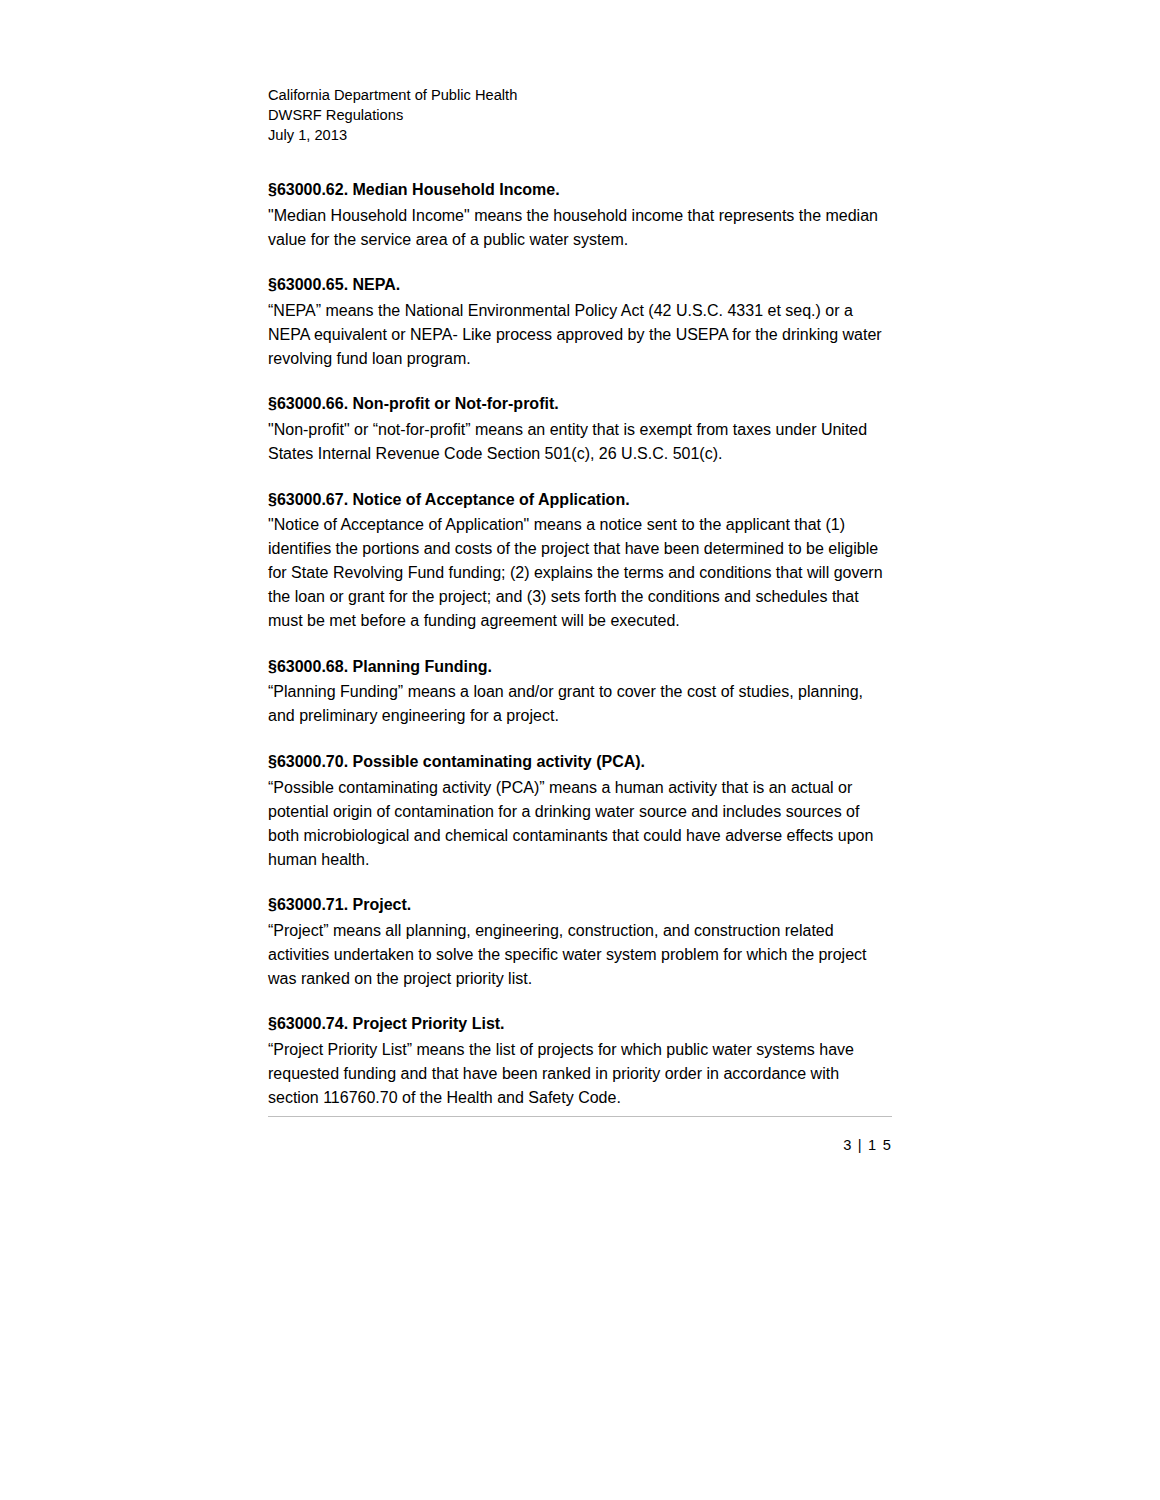California Department of Public Health
DWSRF Regulations
July 1, 2013
§63000.62. Median Household Income.
"Median Household Income" means the household income that represents the median value for the service area of a public water system.
§63000.65. NEPA.
“NEPA” means the National Environmental Policy Act (42 U.S.C. 4331 et seq.) or a NEPA equivalent or NEPA- Like process approved by the USEPA for the drinking water revolving fund loan program.
§63000.66. Non-profit or Not-for-profit.
"Non-profit" or “not-for-profit” means an entity that is exempt from taxes under United States Internal Revenue Code Section 501(c), 26 U.S.C. 501(c).
§63000.67. Notice of Acceptance of Application.
"Notice of Acceptance of Application" means a notice sent to the applicant that (1) identifies the portions and costs of the project that have been determined to be eligible for State Revolving Fund funding; (2) explains the terms and conditions that will govern the loan or grant for the project; and (3) sets forth the conditions and schedules that must be met before a funding agreement will be executed.
§63000.68. Planning Funding.
“Planning Funding” means a loan and/or grant to cover the cost of studies, planning, and preliminary engineering for a project.
§63000.70. Possible contaminating activity (PCA).
“Possible contaminating activity (PCA)” means a human activity that is an actual or potential origin of contamination for a drinking water source and includes sources of both microbiological and chemical contaminants that could have adverse effects upon human health.
§63000.71. Project.
“Project” means all planning, engineering, construction, and construction related activities undertaken to solve the specific water system problem for which the project was ranked on the project priority list.
§63000.74. Project Priority List.
“Project Priority List” means the list of projects for which public water systems have requested funding and that have been ranked in priority order in accordance with section 116760.70 of the Health and Safety Code.
3 | 1 5